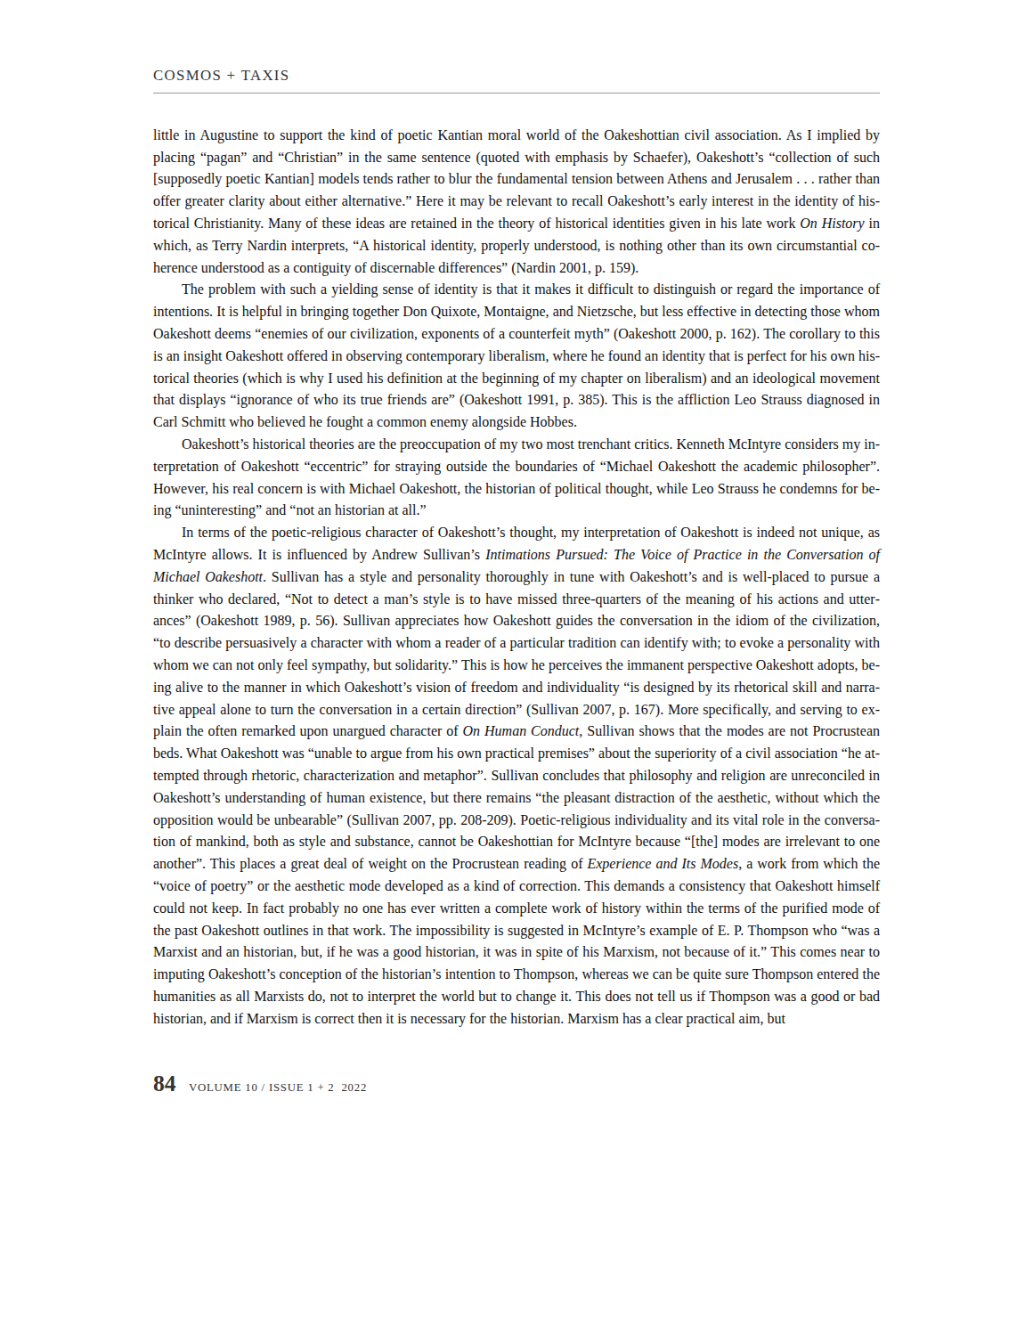COSMOS + TAXIS
little in Augustine to support the kind of poetic Kantian moral world of the Oakeshottian civil association. As I implied by placing “pagan” and “Christian” in the same sentence (quoted with emphasis by Schaefer), Oakeshott’s “collection of such [supposedly poetic Kantian] models tends rather to blur the fundamental tension between Athens and Jerusalem . . . rather than offer greater clarity about either alternative.” Here it may be relevant to recall Oakeshott’s early interest in the identity of historical Christianity. Many of these ideas are retained in the theory of historical identities given in his late work On History in which, as Terry Nardin interprets, “A historical identity, properly understood, is nothing other than its own circumstantial coherence understood as a contiguity of discernable differences” (Nardin 2001, p. 159).
The problem with such a yielding sense of identity is that it makes it difficult to distinguish or regard the importance of intentions. It is helpful in bringing together Don Quixote, Montaigne, and Nietzsche, but less effective in detecting those whom Oakeshott deems “enemies of our civilization, exponents of a counterfeit myth” (Oakeshott 2000, p. 162). The corollary to this is an insight Oakeshott offered in observing contemporary liberalism, where he found an identity that is perfect for his own historical theories (which is why I used his definition at the beginning of my chapter on liberalism) and an ideological movement that displays “ignorance of who its true friends are” (Oakeshott 1991, p. 385). This is the affliction Leo Strauss diagnosed in Carl Schmitt who believed he fought a common enemy alongside Hobbes.
Oakeshott’s historical theories are the preoccupation of my two most trenchant critics. Kenneth McIntyre considers my interpretation of Oakeshott “eccentric” for straying outside the boundaries of “Michael Oakeshott the academic philosopher”. However, his real concern is with Michael Oakeshott, the historian of political thought, while Leo Strauss he condemns for being “uninteresting” and “not an historian at all.”
In terms of the poetic-religious character of Oakeshott’s thought, my interpretation of Oakeshott is indeed not unique, as McIntyre allows. It is influenced by Andrew Sullivan’s Intimations Pursued: The Voice of Practice in the Conversation of Michael Oakeshott. Sullivan has a style and personality thoroughly in tune with Oakeshott’s and is well-placed to pursue a thinker who declared, “Not to detect a man’s style is to have missed three-quarters of the meaning of his actions and utterances” (Oakeshott 1989, p. 56). Sullivan appreciates how Oakeshott guides the conversation in the idiom of the civilization, “to describe persuasively a character with whom a reader of a particular tradition can identify with; to evoke a personality with whom we can not only feel sympathy, but solidarity.” This is how he perceives the immanent perspective Oakeshott adopts, being alive to the manner in which Oakeshott’s vision of freedom and individuality “is designed by its rhetorical skill and narrative appeal alone to turn the conversation in a certain direction” (Sullivan 2007, p. 167). More specifically, and serving to explain the often remarked upon unargued character of On Human Conduct, Sullivan shows that the modes are not Procrustean beds. What Oakeshott was “unable to argue from his own practical premises” about the superiority of a civil association “he attempted through rhetoric, characterization and metaphor”. Sullivan concludes that philosophy and religion are unreconciled in Oakeshott’s understanding of human existence, but there remains “the pleasant distraction of the aesthetic, without which the opposition would be unbearable” (Sullivan 2007, pp. 208-209). Poetic-religious individuality and its vital role in the conversation of mankind, both as style and substance, cannot be Oakeshottian for McIntyre because “[the] modes are irrelevant to one another”. This places a great deal of weight on the Procrustean reading of Experience and Its Modes, a work from which the “voice of poetry” or the aesthetic mode developed as a kind of correction. This demands a consistency that Oakeshott himself could not keep. In fact probably no one has ever written a complete work of history within the terms of the purified mode of the past Oakeshott outlines in that work. The impossibility is suggested in McIntyre’s example of E. P. Thompson who “was a Marxist and an historian, but, if he was a good historian, it was in spite of his Marxism, not because of it.” This comes near to imputing Oakeshott’s conception of the historian’s intention to Thompson, whereas we can be quite sure Thompson entered the humanities as all Marxists do, not to interpret the world but to change it. This does not tell us if Thompson was a good or bad historian, and if Marxism is correct then it is necessary for the historian. Marxism has a clear practical aim, but
84 VOLUME 10 / ISSUE 1 + 2 2022